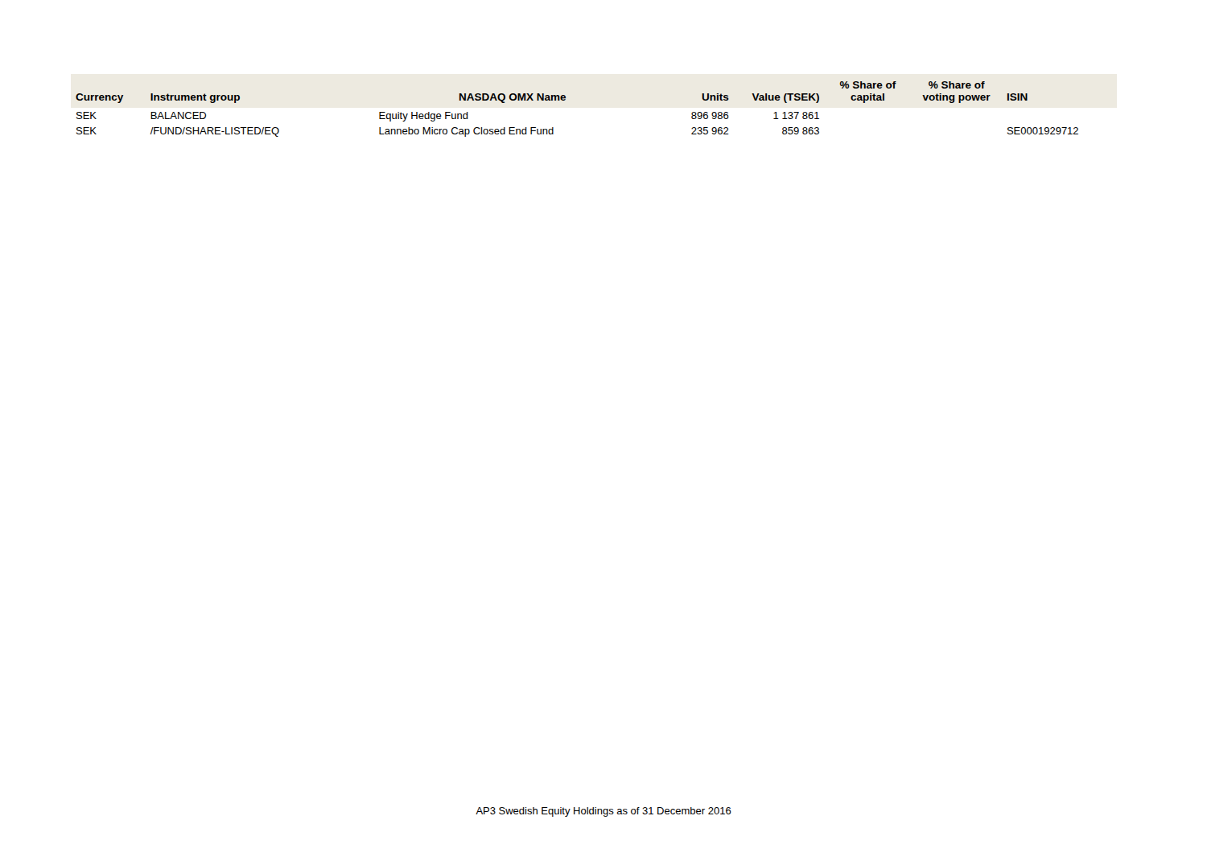| | | | | | % Share of | % Share of | |
| --- | --- | --- | --- | --- | --- | --- | --- |
| Currency | Instrument group | NASDAQ OMX Name | Units | Value (TSEK) | capital | voting power | ISIN |
| SEK | BALANCED | Equity Hedge Fund | 896 986 | 1 137 861 | | | |
| SEK | /FUND/SHARE-LISTED/EQ | Lannebo Micro Cap Closed End Fund | 235 962 | 859 863 | | | SE0001929712 |
AP3 Swedish Equity Holdings as of 31 December 2016